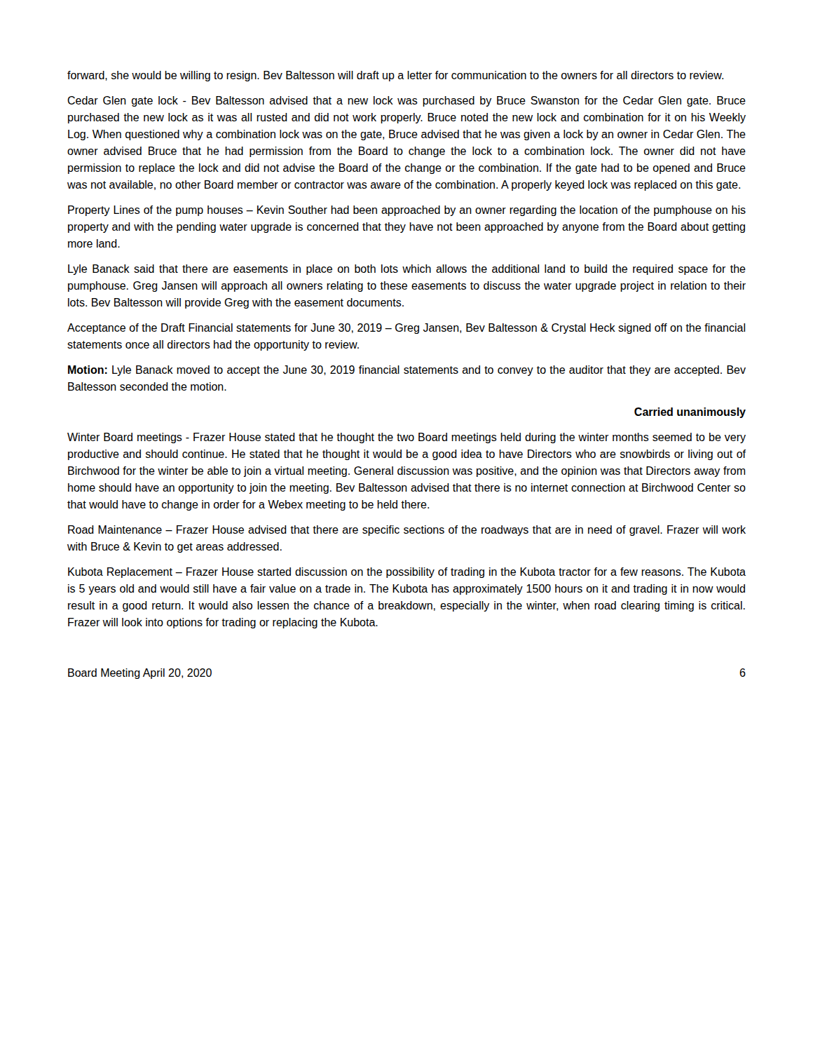forward, she would be willing to resign. Bev Baltesson will draft up a letter for communication to the owners for all directors to review.
Cedar Glen gate lock - Bev Baltesson advised that a new lock was purchased by Bruce Swanston for the Cedar Glen gate. Bruce purchased the new lock as it was all rusted and did not work properly. Bruce noted the new lock and combination for it on his Weekly Log. When questioned why a combination lock was on the gate, Bruce advised that he was given a lock by an owner in Cedar Glen. The owner advised Bruce that he had permission from the Board to change the lock to a combination lock. The owner did not have permission to replace the lock and did not advise the Board of the change or the combination. If the gate had to be opened and Bruce was not available, no other Board member or contractor was aware of the combination. A properly keyed lock was replaced on this gate.
Property Lines of the pump houses – Kevin Souther had been approached by an owner regarding the location of the pumphouse on his property and with the pending water upgrade is concerned that they have not been approached by anyone from the Board about getting more land.
Lyle Banack said that there are easements in place on both lots which allows the additional land to build the required space for the pumphouse. Greg Jansen will approach all owners relating to these easements to discuss the water upgrade project in relation to their lots. Bev Baltesson will provide Greg with the easement documents.
Acceptance of the Draft Financial statements for June 30, 2019 – Greg Jansen, Bev Baltesson & Crystal Heck signed off on the financial statements once all directors had the opportunity to review.
Motion: Lyle Banack moved to accept the June 30, 2019 financial statements and to convey to the auditor that they are accepted. Bev Baltesson seconded the motion.
Carried unanimously
Winter Board meetings - Frazer House stated that he thought the two Board meetings held during the winter months seemed to be very productive and should continue. He stated that he thought it would be a good idea to have Directors who are snowbirds or living out of Birchwood for the winter be able to join a virtual meeting. General discussion was positive, and the opinion was that Directors away from home should have an opportunity to join the meeting. Bev Baltesson advised that there is no internet connection at Birchwood Center so that would have to change in order for a Webex meeting to be held there.
Road Maintenance – Frazer House advised that there are specific sections of the roadways that are in need of gravel. Frazer will work with Bruce & Kevin to get areas addressed.
Kubota Replacement – Frazer House started discussion on the possibility of trading in the Kubota tractor for a few reasons. The Kubota is 5 years old and would still have a fair value on a trade in. The Kubota has approximately 1500 hours on it and trading it in now would result in a good return. It would also lessen the chance of a breakdown, especially in the winter, when road clearing timing is critical. Frazer will look into options for trading or replacing the Kubota.
Board Meeting April 20, 2020 6